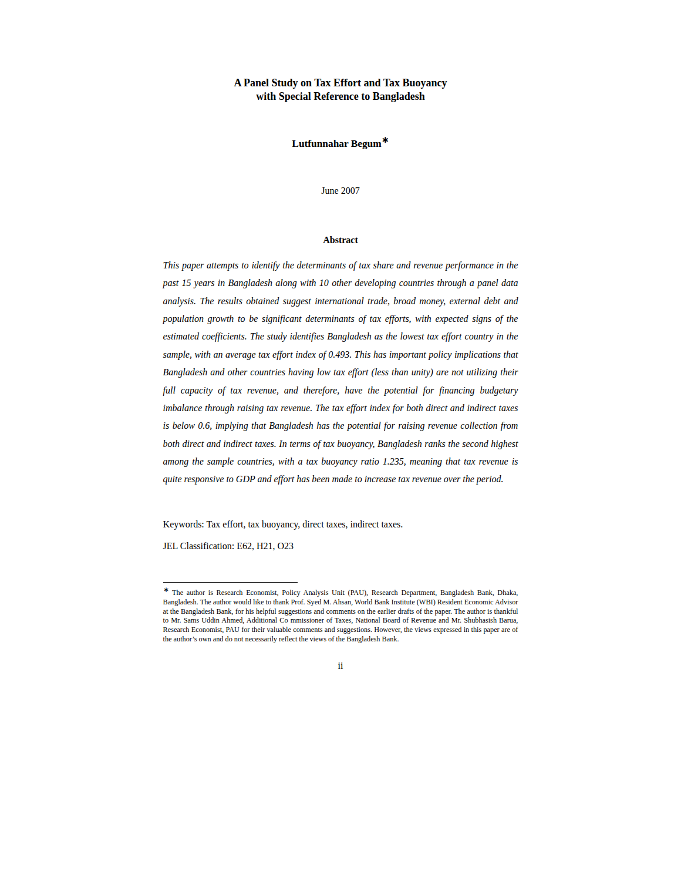A Panel Study on Tax Effort and Tax Buoyancy
with Special Reference to Bangladesh
Lutfunnahar Begum∗
June 2007
Abstract
This paper attempts to identify the determinants of tax share and revenue performance in the past 15 years in Bangladesh along with 10 other developing countries through a panel data analysis. The results obtained suggest international trade, broad money, external debt and population growth to be significant determinants of tax efforts, with expected signs of the estimated coefficients. The study identifies Bangladesh as the lowest tax effort country in the sample, with an average tax effort index of 0.493. This has important policy implications that Bangladesh and other countries having low tax effort (less than unity) are not utilizing their full capacity of tax revenue, and therefore, have the potential for financing budgetary imbalance through raising tax revenue. The tax effort index for both direct and indirect taxes is below 0.6, implying that Bangladesh has the potential for raising revenue collection from both direct and indirect taxes. In terms of tax buoyancy, Bangladesh ranks the second highest among the sample countries, with a tax buoyancy ratio 1.235, meaning that tax revenue is quite responsive to GDP and effort has been made to increase tax revenue over the period.
Keywords: Tax effort, tax buoyancy, direct taxes, indirect taxes.
JEL Classification: E62, H21, O23
∗ The author is Research Economist, Policy Analysis Unit (PAU), Research Department, Bangladesh Bank, Dhaka, Bangladesh. The author would like to thank Prof. Syed M. Ahsan, World Bank Institute (WBI) Resident Economic Advisor at the Bangladesh Bank, for his helpful suggestions and comments on the earlier drafts of the paper. The author is thankful to Mr. Sams Uddin Ahmed, Additional Co mmissioner of Taxes, National Board of Revenue and Mr. Shubhasish Barua, Research Economist, PAU for their valuable comments and suggestions. However, the views expressed in this paper are of the author’s own and do not necessarily reflect the views of the Bangladesh Bank.
ii